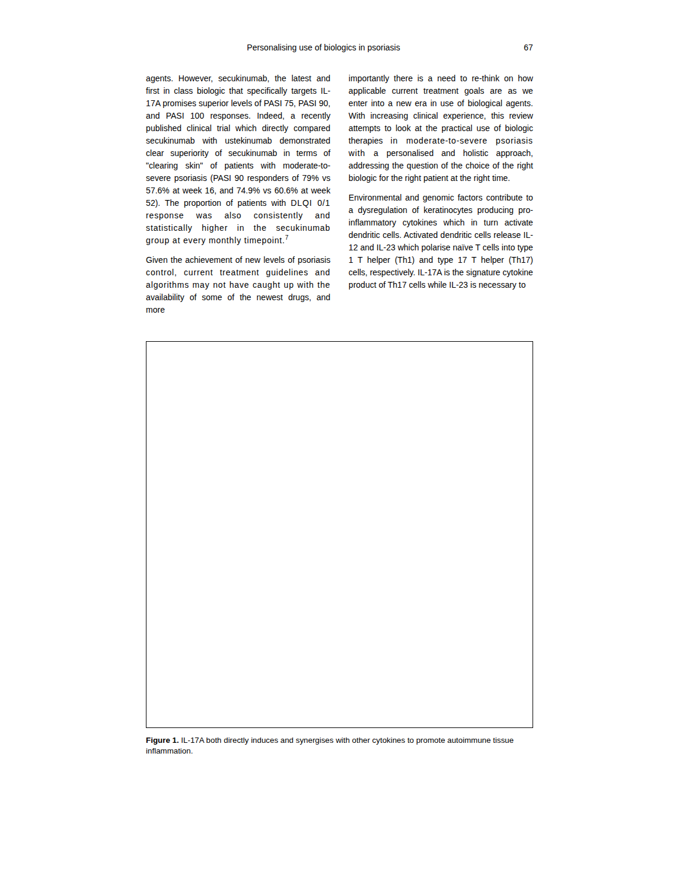Personalising use of biologics in psoriasis
67
agents. However, secukinumab, the latest and first in class biologic that specifically targets IL-17A promises superior levels of PASI 75, PASI 90, and PASI 100 responses. Indeed, a recently published clinical trial which directly compared secukinumab with ustekinumab demonstrated clear superiority of secukinumab in terms of "clearing skin" of patients with moderate-to-severe psoriasis (PASI 90 responders of 79% vs 57.6% at week 16, and 74.9% vs 60.6% at week 52). The proportion of patients with DLQI 0/1 response was also consistently and statistically higher in the secukinumab group at every monthly timepoint.7
Given the achievement of new levels of psoriasis control, current treatment guidelines and algorithms may not have caught up with the availability of some of the newest drugs, and more
importantly there is a need to re-think on how applicable current treatment goals are as we enter into a new era in use of biological agents. With increasing clinical experience, this review attempts to look at the practical use of biologic therapies in moderate-to-severe psoriasis with a personalised and holistic approach, addressing the question of the choice of the right biologic for the right patient at the right time.
Environmental and genomic factors contribute to a dysregulation of keratinocytes producing pro-inflammatory cytokines which in turn activate dendritic cells. Activated dendritic cells release IL-12 and IL-23 which polarise naïve T cells into type 1 T helper (Th1) and type 17 T helper (Th17) cells, respectively. IL-17A is the signature cytokine product of Th17 cells while IL-23 is necessary to
Figure 1. IL-17A both directly induces and synergises with other cytokines to promote autoimmune tissue inflammation.